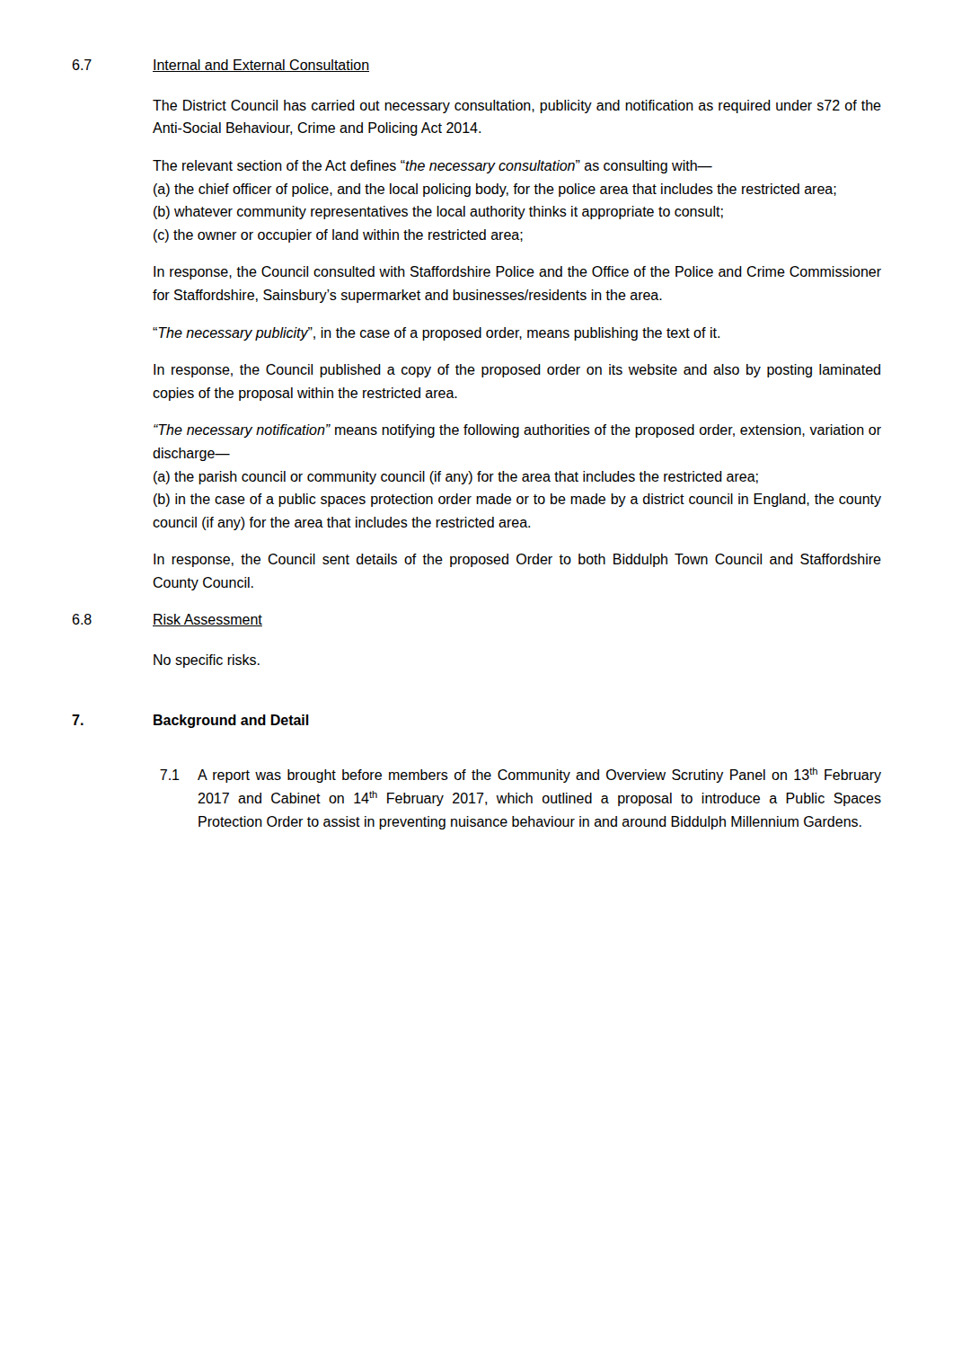6.7
Internal and External Consultation
The District Council has carried out necessary consultation, publicity and notification as required under s72 of the Anti-Social Behaviour, Crime and Policing Act 2014.
The relevant section of the Act defines “the necessary consultation” as consulting with—
(a) the chief officer of police, and the local policing body, for the police area that includes the restricted area;
(b) whatever community representatives the local authority thinks it appropriate to consult;
(c) the owner or occupier of land within the restricted area;
In response, the Council consulted with Staffordshire Police and the Office of the Police and Crime Commissioner for Staffordshire, Sainsbury’s supermarket and businesses/residents in the area.
“The necessary publicity”, in the case of a proposed order, means publishing the text of it.
In response, the Council published a copy of the proposed order on its website and also by posting laminated copies of the proposal within the restricted area.
“The necessary notification” means notifying the following authorities of the proposed order, extension, variation or discharge—
(a) the parish council or community council (if any) for the area that includes the restricted area;
(b) in the case of a public spaces protection order made or to be made by a district council in England, the county council (if any) for the area that includes the restricted area.
In response, the Council sent details of the proposed Order to both Biddulph Town Council and Staffordshire County Council.
6.8
Risk Assessment
No specific risks.
7.
Background and Detail
7.1
A report was brought before members of the Community and Overview Scrutiny Panel on 13th February 2017 and Cabinet on 14th February 2017, which outlined a proposal to introduce a Public Spaces Protection Order to assist in preventing nuisance behaviour in and around Biddulph Millennium Gardens.